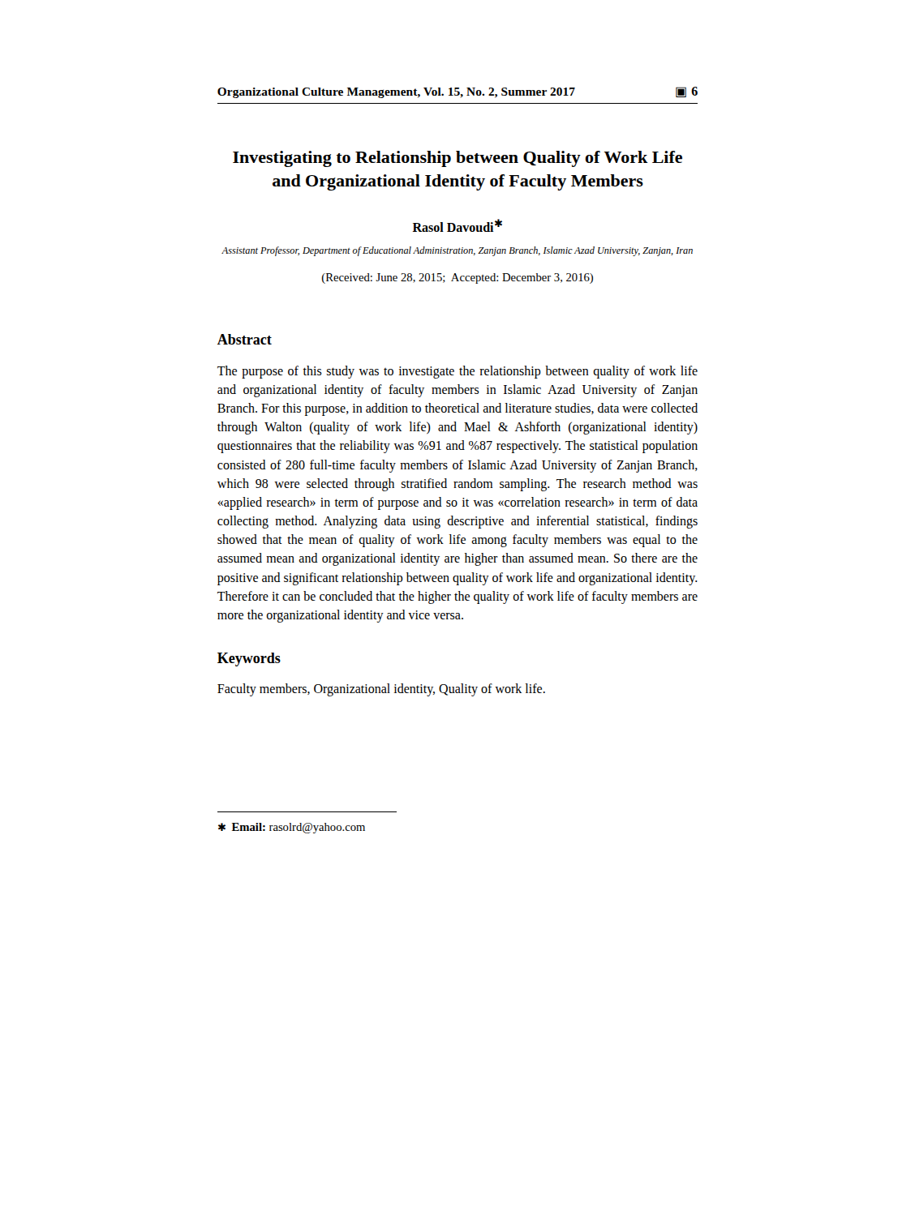Organizational Culture Management, Vol. 15, No. 2, Summer 2017 ▣6
Investigating to Relationship between Quality of Work Life
and Organizational Identity of Faculty Members
Rasol Davoudi✱
Assistant Professor, Department of Educational Administration, Zanjan Branch, Islamic Azad University, Zanjan, Iran
(Received: June 28, 2015; Accepted: December 3, 2016)
Abstract
The purpose of this study was to investigate the relationship between quality of work life and organizational identity of faculty members in Islamic Azad University of Zanjan Branch. For this purpose, in addition to theoretical and literature studies, data were collected through Walton (quality of work life) and Mael & Ashforth (organizational identity) questionnaires that the reliability was %91 and %87 respectively. The statistical population consisted of 280 full-time faculty members of Islamic Azad University of Zanjan Branch, which 98 were selected through stratified random sampling. The research method was «applied research» in term of purpose and so it was «correlation research» in term of data collecting method. Analyzing data using descriptive and inferential statistical, findings showed that the mean of quality of work life among faculty members was equal to the assumed mean and organizational identity are higher than assumed mean. So there are the positive and significant relationship between quality of work life and organizational identity. Therefore it can be concluded that the higher the quality of work life of faculty members are more the organizational identity and vice versa.
Keywords
Faculty members, Organizational identity, Quality of work life.
✱Email: rasolrd@yahoo.com